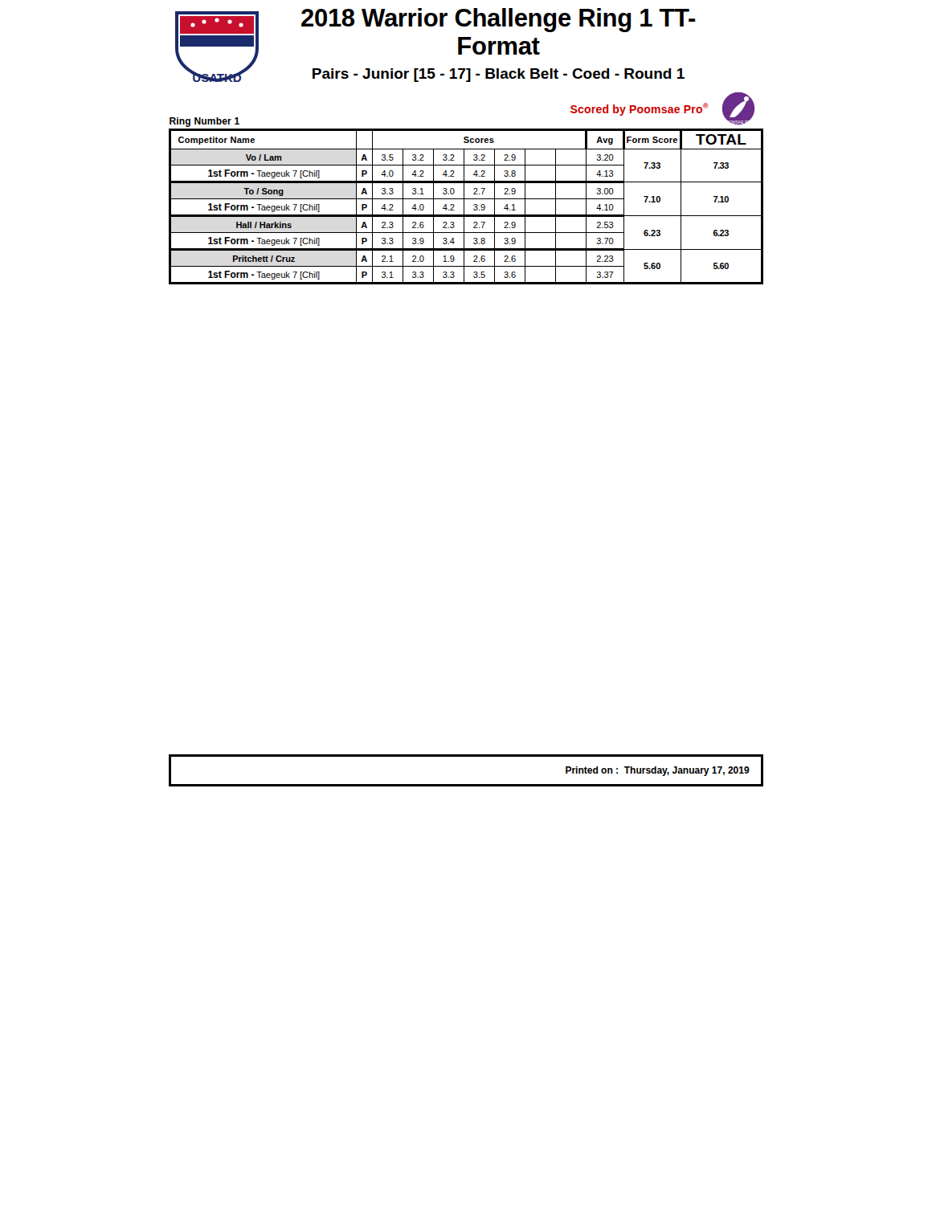USATKD
2018 Warrior Challenge Ring 1 TT-Format
Pairs - Junior [15 - 17] - Black Belt - Coed - Round 1
Ring Number 1
Scored by Poomsae Pro®
POOMSAE PRO
| Competitor Name | | Scores | Avg | Form Score | TOTAL |
| --- | --- | --- | --- | --- | --- |
| Vo / Lam | A | 3.5 | 3.2 | 3.2 | 3.2 | 2.9 | | | 3.20 | 7.33 | 7.33 |
| 1st Form - Taegeuk 7 [Chil] | P | 4.0 | 4.2 | 4.2 | 4.2 | 3.8 | | | 4.13 |
| To / Song | A | 3.3 | 3.1 | 3.0 | 2.7 | 2.9 | | | 3.00 | 7.10 | 7.10 |
| 1st Form - Taegeuk 7 [Chil] | P | 4.2 | 4.0 | 4.2 | 3.9 | 4.1 | | | 4.10 |
| Hall / Harkins | A | 2.3 | 2.6 | 2.3 | 2.7 | 2.9 | | | 2.53 | 6.23 | 6.23 |
| 1st Form - Taegeuk 7 [Chil] | P | 3.3 | 3.9 | 3.4 | 3.8 | 3.9 | | | 3.70 |
| Pritchett / Cruz | A | 2.1 | 2.0 | 1.9 | 2.6 | 2.6 | | | 2.23 | 5.60 | 5.60 |
| 1st Form - Taegeuk 7 [Chil] | P | 3.1 | 3.3 | 3.3 | 3.5 | 3.6 | | | 3.37 |
Printed on : Thursday, January 17, 2019